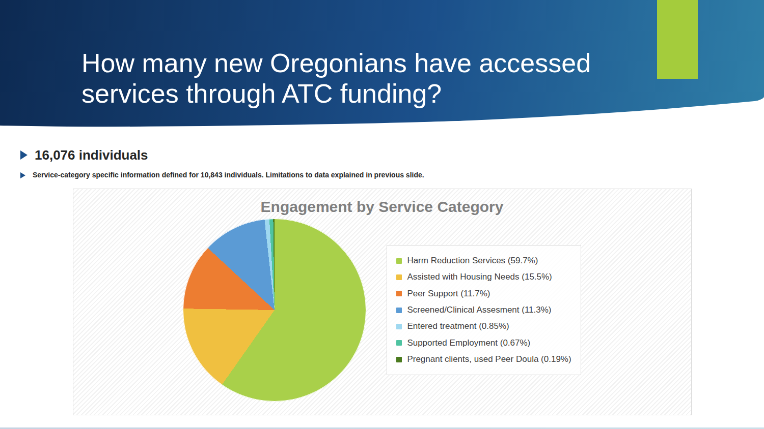How many new Oregonians have accessed
services through ATC funding?
16,076 individuals
Service-category specific information defined for 10,843 individuals. Limitations to data explained in previous slide.
Engagement by Service Category
Harm Reduction Services (59.7%)
Assisted with Housing Needs (15.5%)
Peer Support (11.7%)
Screened/Clinical Assesment (11.3%)
Entered treatment (0.85%)
Supported Employment (0.67%)
Pregnant clients, used Peer Doula (0.19%)